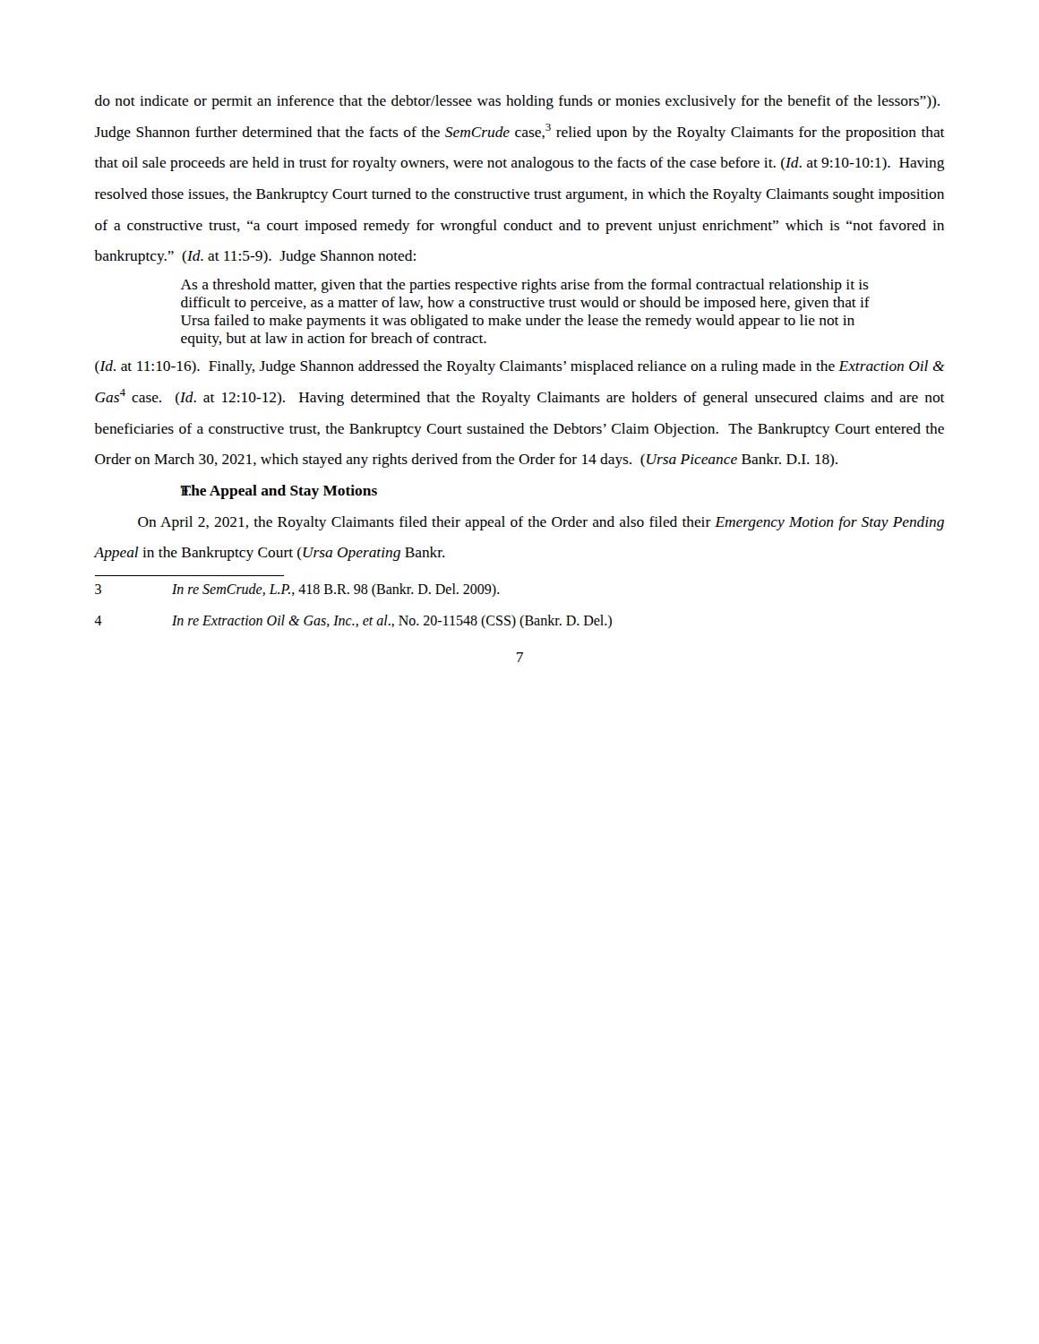do not indicate or permit an inference that the debtor/lessee was holding funds or monies exclusively for the benefit of the lessors”)). Judge Shannon further determined that the facts of the SemCrude case,3 relied upon by the Royalty Claimants for the proposition that that oil sale proceeds are held in trust for royalty owners, were not analogous to the facts of the case before it. (Id. at 9:10-10:1). Having resolved those issues, the Bankruptcy Court turned to the constructive trust argument, in which the Royalty Claimants sought imposition of a constructive trust, “a court imposed remedy for wrongful conduct and to prevent unjust enrichment” which is “not favored in bankruptcy.” (Id. at 11:5-9). Judge Shannon noted:
As a threshold matter, given that the parties respective rights arise from the formal contractual relationship it is difficult to perceive, as a matter of law, how a constructive trust would or should be imposed here, given that if Ursa failed to make payments it was obligated to make under the lease the remedy would appear to lie not in equity, but at law in action for breach of contract.
(Id. at 11:10-16). Finally, Judge Shannon addressed the Royalty Claimants’ misplaced reliance on a ruling made in the Extraction Oil & Gas4 case. (Id. at 12:10-12). Having determined that the Royalty Claimants are holders of general unsecured claims and are not beneficiaries of a constructive trust, the Bankruptcy Court sustained the Debtors’ Claim Objection. The Bankruptcy Court entered the Order on March 30, 2021, which stayed any rights derived from the Order for 14 days. (Ursa Piceance Bankr. D.I. 18).
F. The Appeal and Stay Motions
On April 2, 2021, the Royalty Claimants filed their appeal of the Order and also filed their Emergency Motion for Stay Pending Appeal in the Bankruptcy Court (Ursa Operating Bankr.
3 In re SemCrude, L.P., 418 B.R. 98 (Bankr. D. Del. 2009).
4 In re Extraction Oil & Gas, Inc., et al., No. 20-11548 (CSS) (Bankr. D. Del.)
7